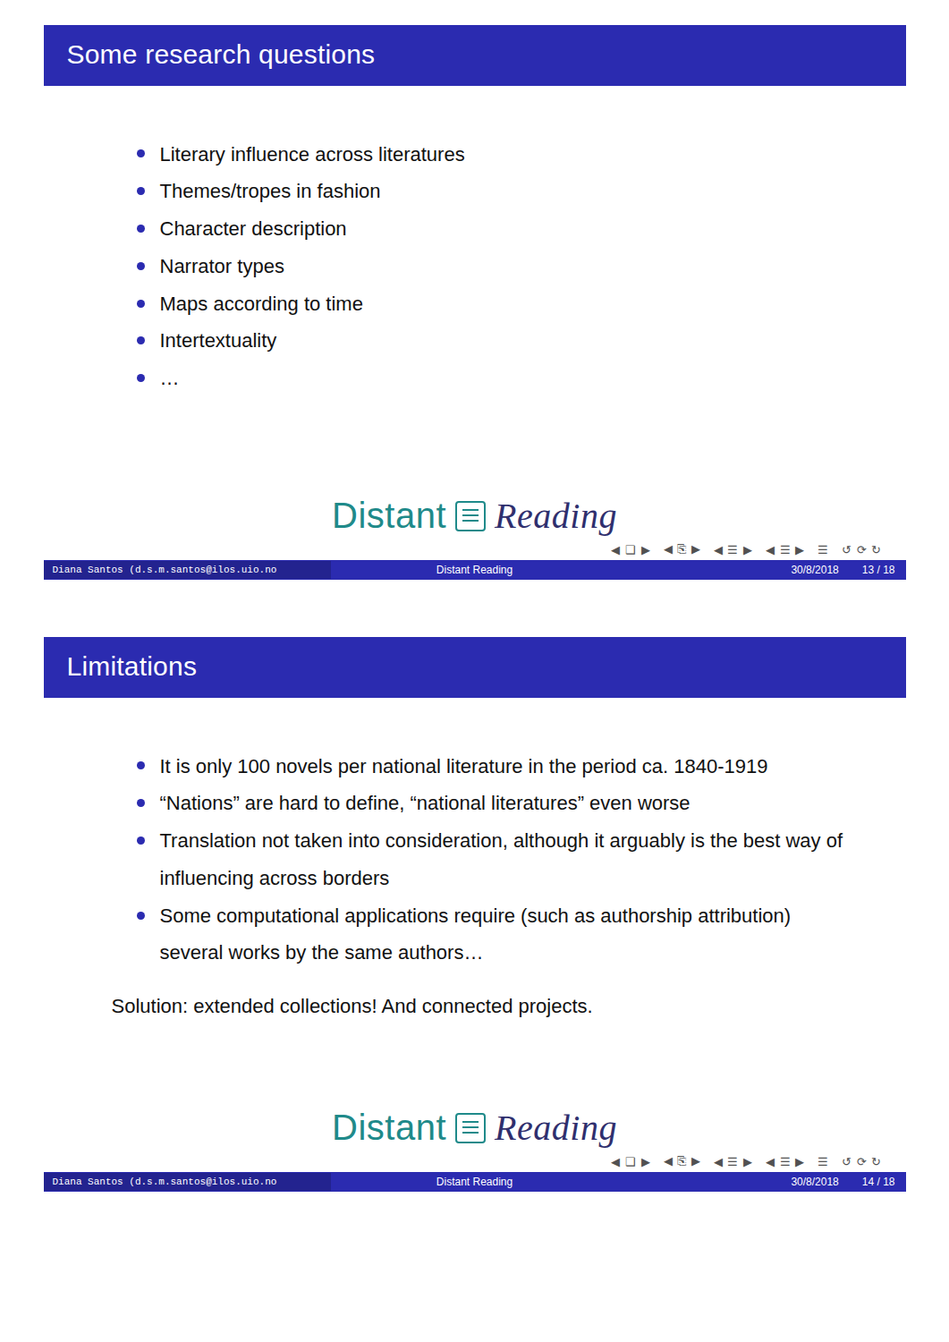Some research questions
Literary influence across literatures
Themes/tropes in fashion
Character description
Narrator types
Maps according to time
Intertextuality
…
Distant Reading
◀ ❑ ▶◀ ⎘ ▶◀ ☰ ▶◀ ☰ ▶☰↺ ⟳ ↻
Diana Santos (d.s.m.santos@ilos.uio.no
Distant Reading
30/8/201813 / 18
Limitations
It is only 100 novels per national literature in the period ca. 1840-1919
“Nations” are hard to define, “national literatures” even worse
Translation not taken into consideration, although it arguably is the best way of influencing across borders
Some computational applications require (such as authorship attribution) several works by the same authors…
Solution: extended collections! And connected projects.
Distant Reading
◀ ❑ ▶◀ ⎘ ▶◀ ☰ ▶◀ ☰ ▶☰↺ ⟳ ↻
Diana Santos (d.s.m.santos@ilos.uio.no
Distant Reading
30/8/201814 / 18